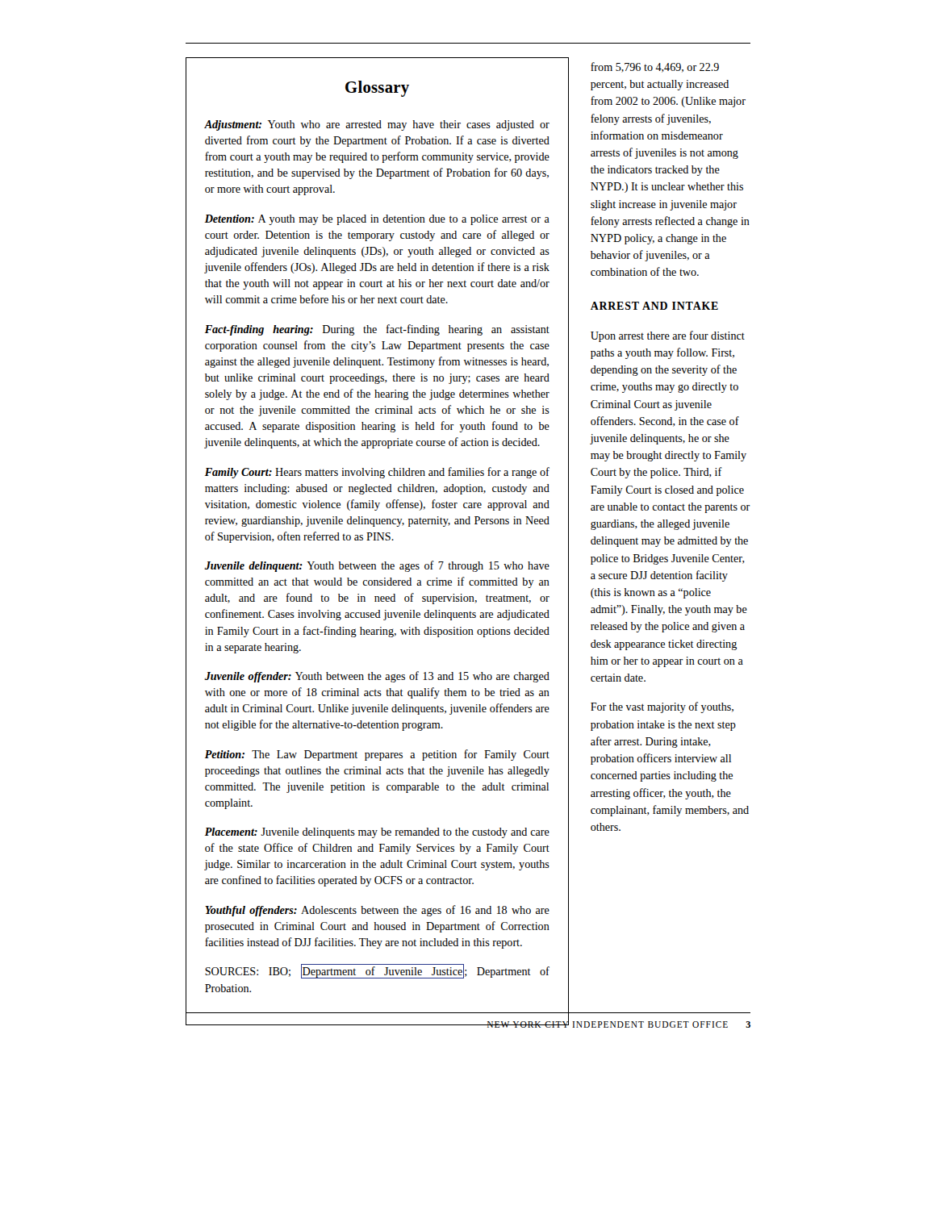Glossary
Adjustment: Youth who are arrested may have their cases adjusted or diverted from court by the Department of Probation. If a case is diverted from court a youth may be required to perform community service, provide restitution, and be supervised by the Department of Probation for 60 days, or more with court approval.
Detention: A youth may be placed in detention due to a police arrest or a court order. Detention is the temporary custody and care of alleged or adjudicated juvenile delinquents (JDs), or youth alleged or convicted as juvenile offenders (JOs). Alleged JDs are held in detention if there is a risk that the youth will not appear in court at his or her next court date and/or will commit a crime before his or her next court date.
Fact-finding hearing: During the fact-finding hearing an assistant corporation counsel from the city’s Law Department presents the case against the alleged juvenile delinquent. Testimony from witnesses is heard, but unlike criminal court proceedings, there is no jury; cases are heard solely by a judge. At the end of the hearing the judge determines whether or not the juvenile committed the criminal acts of which he or she is accused. A separate disposition hearing is held for youth found to be juvenile delinquents, at which the appropriate course of action is decided.
Family Court: Hears matters involving children and families for a range of matters including: abused or neglected children, adoption, custody and visitation, domestic violence (family offense), foster care approval and review, guardianship, juvenile delinquency, paternity, and Persons in Need of Supervision, often referred to as PINS.
Juvenile delinquent: Youth between the ages of 7 through 15 who have committed an act that would be considered a crime if committed by an adult, and are found to be in need of supervision, treatment, or confinement. Cases involving accused juvenile delinquents are adjudicated in Family Court in a fact-finding hearing, with disposition options decided in a separate hearing.
Juvenile offender: Youth between the ages of 13 and 15 who are charged with one or more of 18 criminal acts that qualify them to be tried as an adult in Criminal Court. Unlike juvenile delinquents, juvenile offenders are not eligible for the alternative-to-detention program.
Petition: The Law Department prepares a petition for Family Court proceedings that outlines the criminal acts that the juvenile has allegedly committed. The juvenile petition is comparable to the adult criminal complaint.
Placement: Juvenile delinquents may be remanded to the custody and care of the state Office of Children and Family Services by a Family Court judge. Similar to incarceration in the adult Criminal Court system, youths are confined to facilities operated by OCFS or a contractor.
Youthful offenders: Adolescents between the ages of 16 and 18 who are prosecuted in Criminal Court and housed in Department of Correction facilities instead of DJJ facilities. They are not included in this report.
SOURCES: IBO; Department of Juvenile Justice; Department of Probation.
from 5,796 to 4,469, or 22.9 percent, but actually increased from 2002 to 2006. (Unlike major felony arrests of juveniles, information on misdemeanor arrests of juveniles is not among the indicators tracked by the NYPD.) It is unclear whether this slight increase in juvenile major felony arrests reflected a change in NYPD policy, a change in the behavior of juveniles, or a combination of the two.
Arrest and Intake
Upon arrest there are four distinct paths a youth may follow. First, depending on the severity of the crime, youths may go directly to Criminal Court as juvenile offenders. Second, in the case of juvenile delinquents, he or she may be brought directly to Family Court by the police. Third, if Family Court is closed and police are unable to contact the parents or guardians, the alleged juvenile delinquent may be admitted by the police to Bridges Juvenile Center, a secure DJJ detention facility (this is known as a “police admit”). Finally, the youth may be released by the police and given a desk appearance ticket directing him or her to appear in court on a certain date.
For the vast majority of youths, probation intake is the next step after arrest. During intake, probation officers interview all concerned parties including the arresting officer, the youth, the complainant, family members, and others.
NEW YORK CITY INDEPENDENT BUDGET OFFICE 3